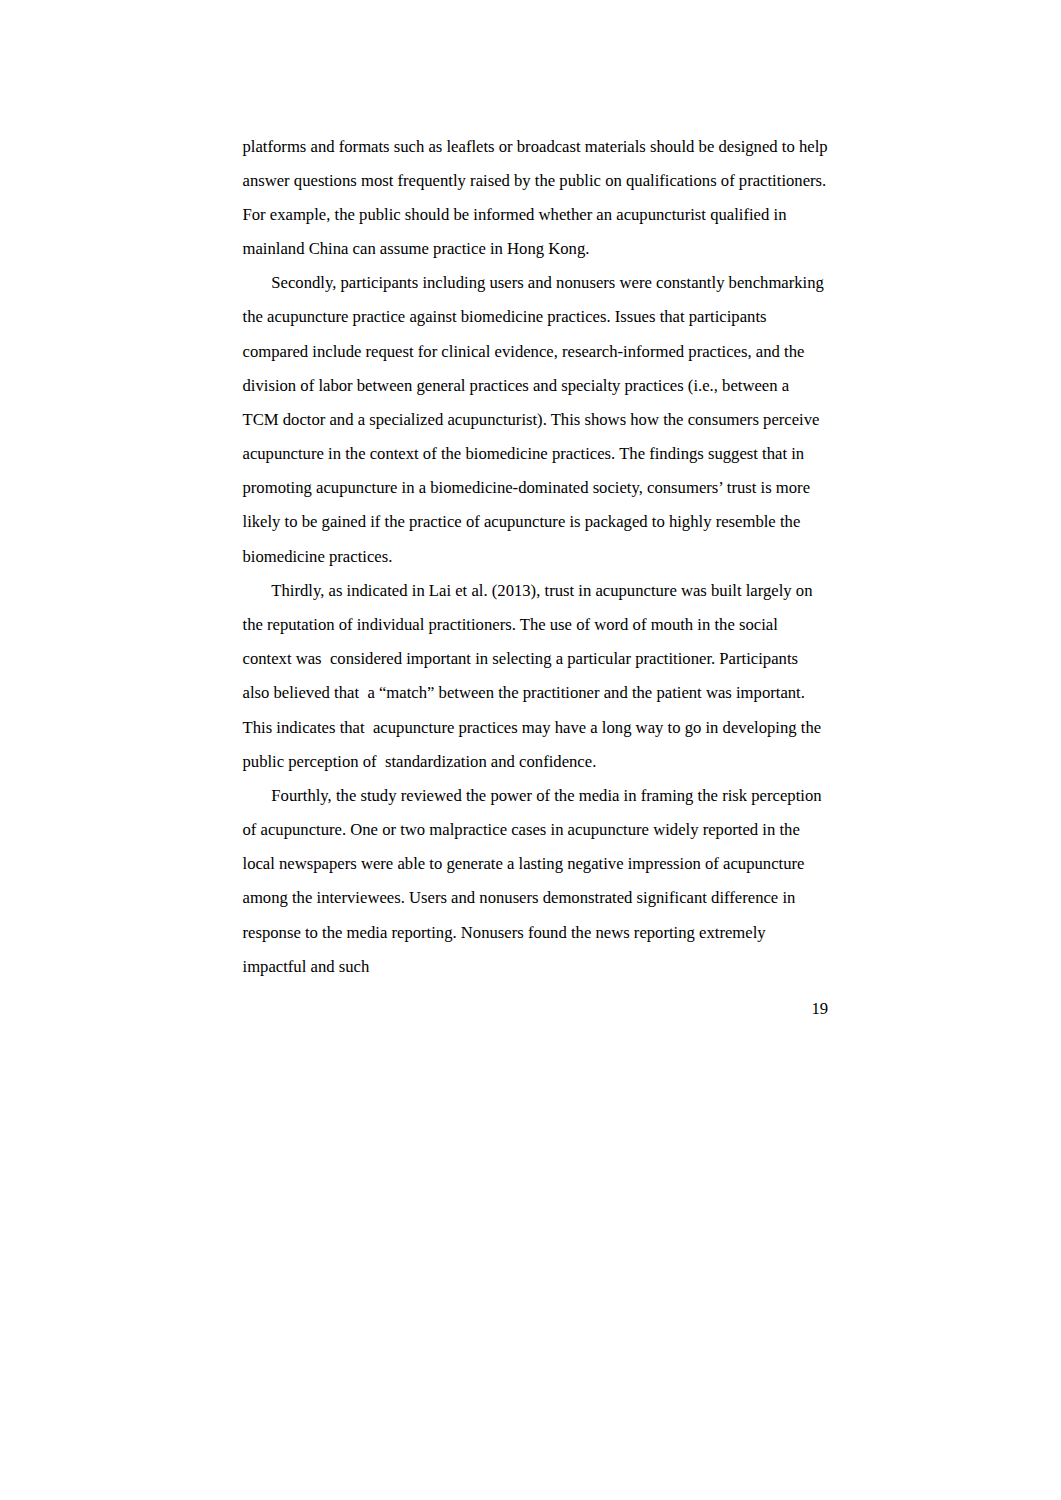platforms and formats such as leaflets or broadcast materials should be designed to help answer questions most frequently raised by the public on qualifications of practitioners. For example, the public should be informed whether an acupuncturist qualified in mainland China can assume practice in Hong Kong.
Secondly, participants including users and nonusers were constantly benchmarking the acupuncture practice against biomedicine practices. Issues that participants compared include request for clinical evidence, research-informed practices, and the division of labor between general practices and specialty practices (i.e., between a TCM doctor and a specialized acupuncturist). This shows how the consumers perceive acupuncture in the context of the biomedicine practices. The findings suggest that in promoting acupuncture in a biomedicine-dominated society, consumers’ trust is more likely to be gained if the practice of acupuncture is packaged to highly resemble the biomedicine practices.
Thirdly, as indicated in Lai et al. (2013), trust in acupuncture was built largely on the reputation of individual practitioners. The use of word of mouth in the social context was considered important in selecting a particular practitioner. Participants also believed that a “match” between the practitioner and the patient was important. This indicates that acupuncture practices may have a long way to go in developing the public perception of standardization and confidence.
Fourthly, the study reviewed the power of the media in framing the risk perception of acupuncture. One or two malpractice cases in acupuncture widely reported in the local newspapers were able to generate a lasting negative impression of acupuncture among the interviewees. Users and nonusers demonstrated significant difference in response to the media reporting. Nonusers found the news reporting extremely impactful and such
19